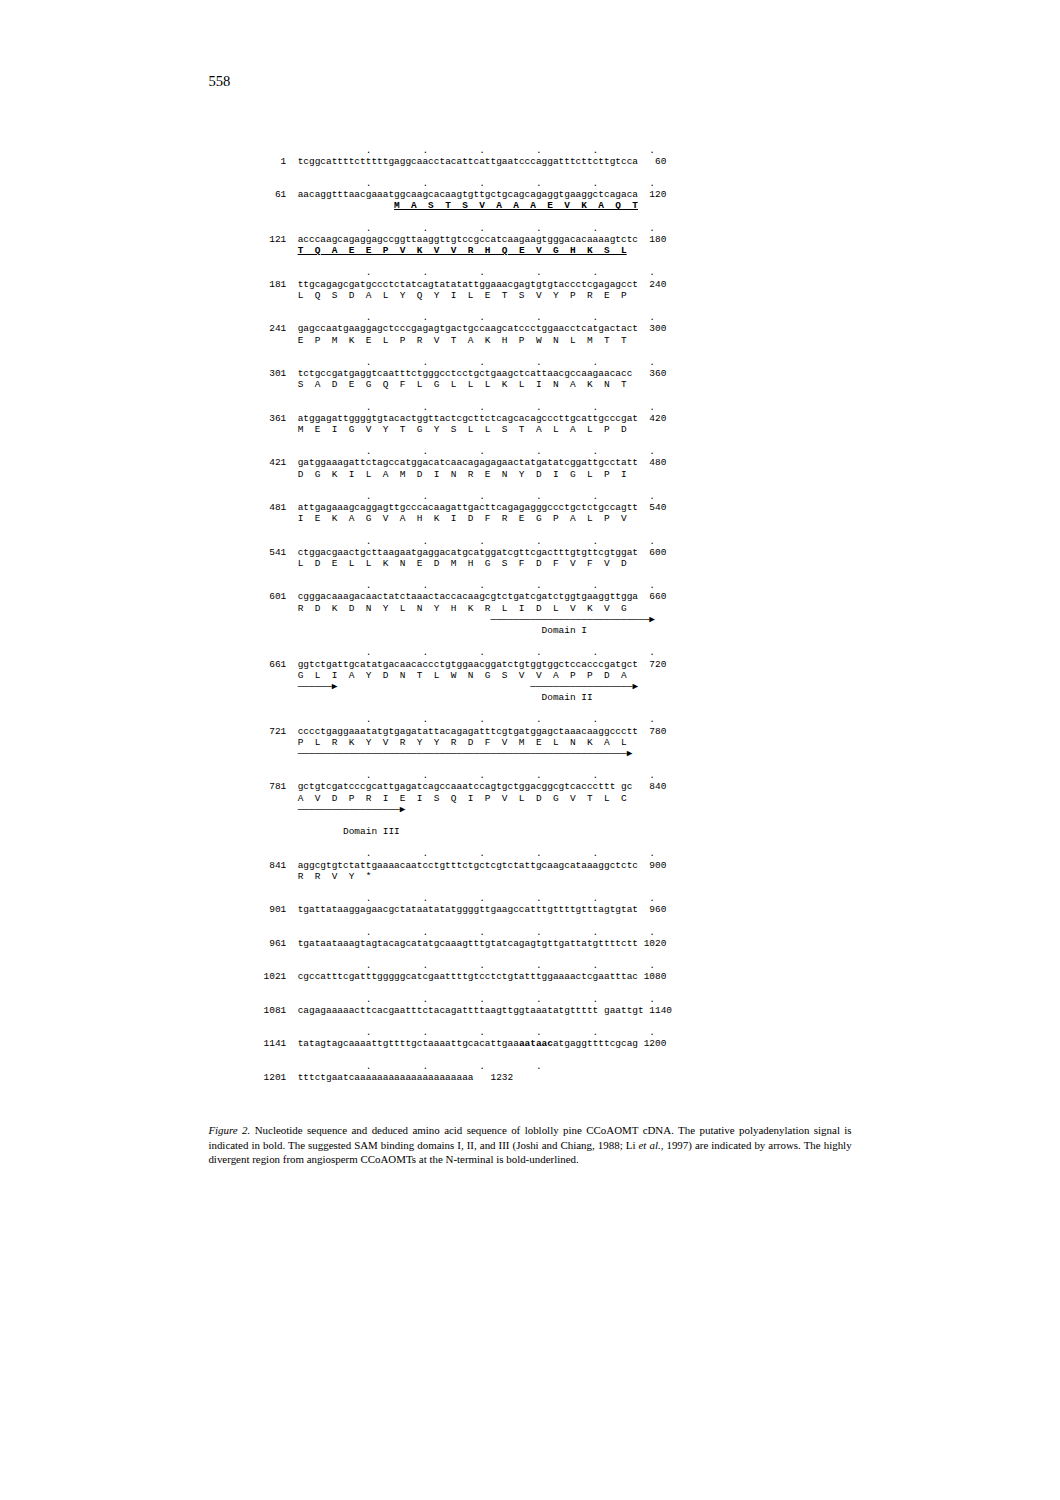558
                  .         .         .         .         .         .
   1  tcggcattttctttttgaggcaacctacattcattgaatcccaggatttcttcttgtcca   60

                  .         .         .         .         .         .
  61  aacaggtttaacgaaatggcaagcacaagtgttgctgcagcagaggtgaaggctcagaca  120
                       M  A  S  T  S  V  A  A  A  E  V  K  A  Q  T

                  .         .         .         .         .         .
 121  acccaagcagaggagccggttaaggttgtccgccatcaagaagtgggacacaaaagtctc  180
      T  Q  A  E  E  P  V  K  V  V  R  H  Q  E  V  G  H  K  S  L

                  .         .         .         .         .         .
 181  ttgcagagcgatgccctctatcagtatatattggaaacgagtgtgtaccctcgagagcct  240
      L  Q  S  D  A  L  Y  Q  Y  I  L  E  T  S  V  Y  P  R  E  P

                  .         .         .         .         .         .
 241  gagccaatgaaggagctcccgagagtgactgccaagcatccctggaacctcatgactact  300
      E  P  M  K  E  L  P  R  V  T  A  K  H  P  W  N  L  M  T  T

                  .         .         .         .         .         .
 301  tctgccgatgaggtcaatttctgggcctcctgctgaagctcattaacgccaagaacacc   360
      S  A  D  E  G  Q  F  L  G  L  L  L  K  L  I  N  A  K  N  T

                  .         .         .         .         .         .
 361  atggagattggggtgtacactggttactcgcttctcagcacagcccttgcattgcccgat  420
      M  E  I  G  V  Y  T  G  Y  S  L  L  S  T  A  L  A  L  P  D

                  .         .         .         .         .         .
 421  gatggaaagattctagccatggacatcaacagagagaactatgatatcggattgcctatt  480
      D  G  K  I  L  A  M  D  I  N  R  E  N  Y  D  I  G  L  P  I

                  .         .         .         .         .         .
 481  attgagaaagcaggagttgcccacaagattgacttcagagagggccctgctctgccagtt  540
      I  E  K  A  G  V  A  H  K  I  D  F  R  E  G  P  A  L  P  V

                  .         .         .         .         .         .
 541  ctggacgaactgcttaagaatgaggacatgcatggatcgttcgactttgtgttcgtggat  600
      L  D  E  L  L  K  N  E  D  M  H  G  S  F  D  F  V  F  V  D

                  .         .         .         .         .         .
 601  cgggacaaagacaactatctaaactaccacaagcgtctgatcgatctggtgaaggttgga  660
      R  D  K  D  N  Y  L  N  Y  H  K  R  L  I  D  L  V  K  V  G
                                        ────────────────────────────▶
                                                 Domain I

                  .         .         .         .         .         .
 661  ggtctgattgcatatgacaacaccctgtggaacggatctgtggtggctccacccgatgct  720
      G  L  I  A  Y  D  N  T  L  W  N  G  S  V  V  A  P  P  D  A
      ──────▶                                  ──────────────────▶
                                                 Domain II

                  .         .         .         .         .         .
 721  cccctgaggaaatatgtgagatattacagagatttcgtgatggagctaaacaaggccctt  780
      P  L  R  K  Y  V  R  Y  Y  R  D  F  V  M  E  L  N  K  A  L
      ──────────────────────────────────────────────────────────▶

                  .         .         .         .         .         .
 781  gctgtcgatcccgcattgagatcagccaaatccagtgctggacggcgtcacccttt gc   840
      A  V  D  P  R  I  E  I  S  Q  I  P  V  L  D  G  V  T  L  C
      ──────────────────▶

              Domain III

                  .         .         .         .         .         .
 841  aggcgtgtctattgaaaacaatcctgtttctgctcgtctattgcaagcataaaggctctc  900
      R  R  V  Y  *

                  .         .         .         .         .         .
 901  tgattataaggagaacgctataatatatggggttgaagccatttgttttgtttagtgtat  960

                  .         .         .         .         .         .
 961  tgataataaagtagtacagcatatgcaaagtttgtatcagagtgttgattatgttttctt 1020

                  .         .         .         .         .         .
1021  cgccatttcgatttgggggcatcgaattttgtcctctgtatttggaaaactcgaatttac 1080

                  .         .         .         .         .         .
1081  cagagaaaaacttcacgaatttctacagattttaagttggtaaatatgttttt gaattgt 1140

                  .         .         .         .         .         .
1141  tatagtagcaaaattgttttgctaaaattgcacattgaaaataacatgaggttttcgcag 1200

                  .         .         .         .
1201  tttctgaatcaaaaaaaaaaaaaaaaaaaaa   1232
Figure 2. Nucleotide sequence and deduced amino acid sequence of loblolly pine CCoAOMT cDNA. The putative polyadenylation signal is indicated in bold. The suggested SAM binding domains I, II, and III (Joshi and Chiang, 1988; Li et al., 1997) are indicated by arrows. The highly divergent region from angiosperm CCoAOMTs at the N-terminal is bold-underlined.